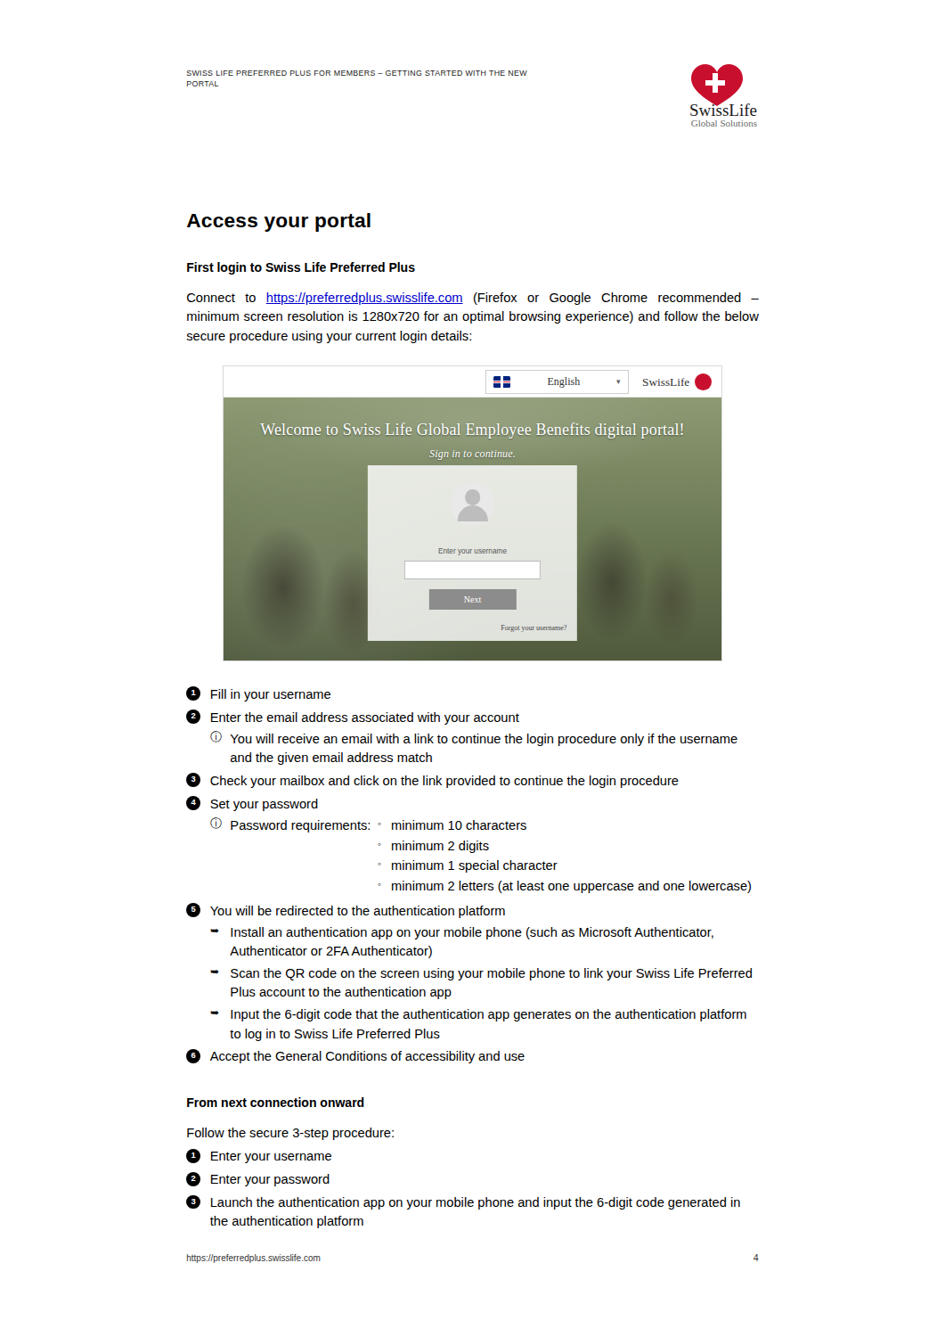Swiss Life Preferred Plus for Members – Getting started with the new portal
SwissLife Global Solutions
Access your portal
First login to Swiss Life Preferred Plus
Connect to https://preferredplus.swisslife.com (Firefox or Google Chrome recommended – minimum screen resolution is 1280x720 for an optimal browsing experience) and follow the below secure procedure using your current login details:
English ▾
SwissLife
Welcome to Swiss Life Global Employee Benefits digital portal! Sign in to continue.
Enter your username
Next
Forgot your username?
Fill in your username
Enter the email address associated with your account
You will receive an email with a link to continue the login procedure only if the username and the given email address match
Check your mailbox and click on the link provided to continue the login procedure
Set your password
Password requirements:
minimum 10 characters
minimum 2 digits
minimum 1 special character
minimum 2 letters (at least one uppercase and one lowercase)
You will be redirected to the authentication platform
Install an authentication app on your mobile phone (such as Microsoft Authenticator, Authenticator or 2FA Authenticator)
Scan the QR code on the screen using your mobile phone to link your Swiss Life Preferred Plus account to the authentication app
Input the 6-digit code that the authentication app generates on the authentication platform to log in to Swiss Life Preferred Plus
Accept the General Conditions of accessibility and use
From next connection onward
Follow the secure 3-step procedure:
Enter your username
Enter your password
Launch the authentication app on your mobile phone and input the 6-digit code generated in the authentication platform
https://preferredplus.swisslife.com
4